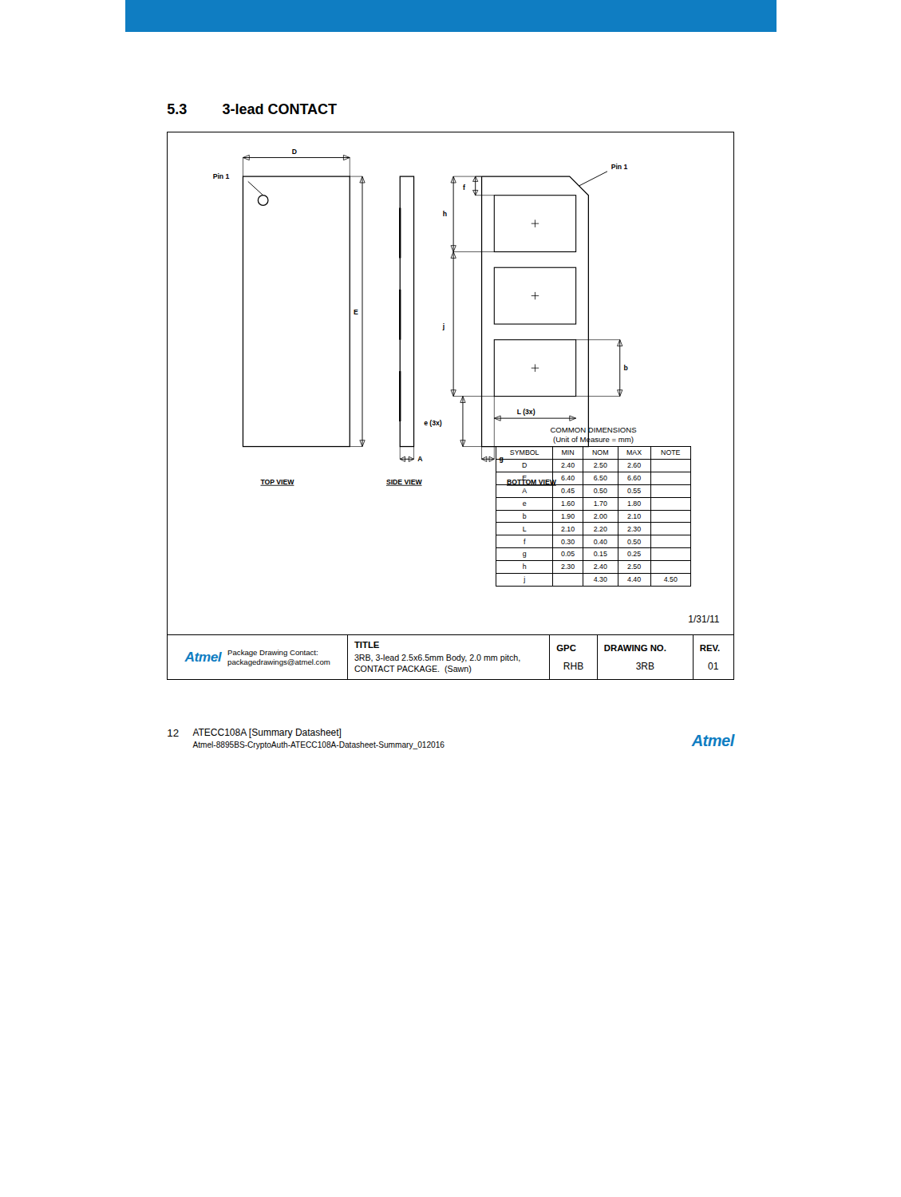5.3 3-lead CONTACT
Pin 1 D E TOP VIEW A SIDE VIEW Pin 1 f h j e (3x) b L (3x) g BOTTOM VIEW
COMMON DIMENSIONS
(Unit of Measure = mm)
| SYMBOL | MIN | NOM | MAX | NOTE |
| --- | --- | --- | --- | --- |
| D | 2.40 | 2.50 | 2.60 | |
| E | 6.40 | 6.50 | 6.60 | |
| A | 0.45 | 0.50 | 0.55 | |
| e | 1.60 | 1.70 | 1.80 | |
| b | 1.90 | 2.00 | 2.10 | |
| L | 2.10 | 2.20 | 2.30 | |
| f | 0.30 | 0.40 | 0.50 | |
| g | 0.05 | 0.15 | 0.25 | |
| h | 2.30 | 2.40 | 2.50 | |
| j | | 4.30 | 4.40 | 4.50 |
1/31/11
Atmel Package Drawing Contact:
packagedrawings@atmel.com
TITLE
3RB, 3-lead 2.5x6.5mm Body, 2.0 mm pitch,
CONTACT PACKAGE. (Sawn)
GPC
RHB
DRAWING NO.
3RB
REV.
01
12
ATECC108A [Summary Datasheet]
Atmel-8895BS-CryptoAuth-ATECC108A-Datasheet-Summary_012016
Atmel